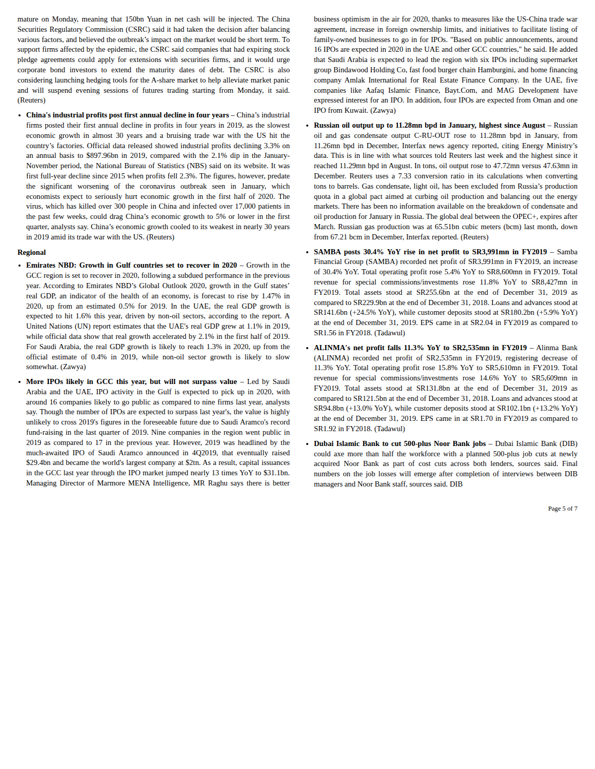mature on Monday, meaning that 150bn Yuan in net cash will be injected. The China Securities Regulatory Commission (CSRC) said it had taken the decision after balancing various factors, and believed the outbreak’s impact on the market would be short term. To support firms affected by the epidemic, the CSRC said companies that had expiring stock pledge agreements could apply for extensions with securities firms, and it would urge corporate bond investors to extend the maturity dates of debt. The CSRC is also considering launching hedging tools for the A-share market to help alleviate market panic and will suspend evening sessions of futures trading starting from Monday, it said. (Reuters)
China's industrial profits post first annual decline in four years – China’s industrial firms posted their first annual decline in profits in four years in 2019, as the slowest economic growth in almost 30 years and a bruising trade war with the US hit the country’s factories. Official data released showed industrial profits declining 3.3% on an annual basis to $897.96bn in 2019, compared with the 2.1% dip in the January-November period, the National Bureau of Statistics (NBS) said on its website. It was first full-year decline since 2015 when profits fell 2.3%. The figures, however, predate the significant worsening of the coronavirus outbreak seen in January, which economists expect to seriously hurt economic growth in the first half of 2020. The virus, which has killed over 300 people in China and infected over 17,000 patients in the past few weeks, could drag China’s economic growth to 5% or lower in the first quarter, analysts say. China’s economic growth cooled to its weakest in nearly 30 years in 2019 amid its trade war with the US. (Reuters)
Regional
Emirates NBD: Growth in Gulf countries set to recover in 2020 – Growth in the GCC region is set to recover in 2020, following a subdued performance in the previous year. According to Emirates NBD’s Global Outlook 2020, growth in the Gulf states’ real GDP, an indicator of the health of an economy, is forecast to rise by 1.47% in 2020, up from an estimated 0.5% for 2019. In the UAE, the real GDP growth is expected to hit 1.6% this year, driven by non-oil sectors, according to the report. A United Nations (UN) report estimates that the UAE's real GDP grew at 1.1% in 2019, while official data show that real growth accelerated by 2.1% in the first half of 2019. For Saudi Arabia, the real GDP growth is likely to reach 1.3% in 2020, up from the official estimate of 0.4% in 2019, while non-oil sector growth is likely to slow somewhat. (Zawya)
More IPOs likely in GCC this year, but will not surpass value – Led by Saudi Arabia and the UAE, IPO activity in the Gulf is expected to pick up in 2020, with around 16 companies likely to go public as compared to nine firms last year, analysts say. Though the number of IPOs are expected to surpass last year's, the value is highly unlikely to cross 2019's figures in the foreseeable future due to Saudi Aramco's record fund-raising in the last quarter of 2019. Nine companies in the region went public in 2019 as compared to 17 in the previous year. However, 2019 was headlined by the much-awaited IPO of Saudi Aramco announced in 4Q2019, that eventually raised $29.4bn and became the world's largest company at $2tn. As a result, capital issuances in the GCC last year through the IPO market jumped nearly 13 times YoY to $31.1bn. Managing Director of Marmore MENA Intelligence, MR Raghu says there is better business optimism in the air for 2020, thanks to measures like the US-China trade war agreement, increase in foreign ownership limits, and initiatives to facilitate listing of family-owned businesses to go in for IPOs. "Based on public announcements, around 16 IPOs are expected in 2020 in the UAE and other GCC countries," he said. He added that Saudi Arabia is expected to lead the region with six IPOs including supermarket group Bindawood Holding Co, fast food burger chain Hamburgini, and home financing company Amlak International for Real Estate Finance Company. In the UAE, five companies like Aafaq Islamic Finance, Bayt.Com, and MAG Development have expressed interest for an IPO. In addition, four IPOs are expected from Oman and one IPO from Kuwait. (Zawya)
Russian oil output up to 11.28mn bpd in January, highest since August – Russian oil and gas condensate output C-RU-OUT rose to 11.28mn bpd in January, from 11.26mn bpd in December, Interfax news agency reported, citing Energy Ministry’s data. This is in line with what sources told Reuters last week and the highest since it reached 11.29mn bpd in August. In tons, oil output rose to 47.72mn versus 47.63mn in December. Reuters uses a 7.33 conversion ratio in its calculations when converting tons to barrels. Gas condensate, light oil, has been excluded from Russia’s production quota in a global pact aimed at curbing oil production and balancing out the energy markets. There has been no information available on the breakdown of condensate and oil production for January in Russia. The global deal between the OPEC+, expires after March. Russian gas production was at 65.51bn cubic meters (bcm) last month, down from 67.21 bcm in December, Interfax reported. (Reuters)
SAMBA posts 30.4% YoY rise in net profit to SR3,991mn in FY2019 – Samba Financial Group (SAMBA) recorded net profit of SR3,991mn in FY2019, an increase of 30.4% YoY. Total operating profit rose 5.4% YoY to SR8,600mn in FY2019. Total revenue for special commissions/investments rose 11.8% YoY to SR8,427mn in FY2019. Total assets stood at SR255.6bn at the end of December 31, 2019 as compared to SR229.9bn at the end of December 31, 2018. Loans and advances stood at SR141.6bn (+24.5% YoY), while customer deposits stood at SR180.2bn (+5.9% YoY) at the end of December 31, 2019. EPS came in at SR2.04 in FY2019 as compared to SR1.56 in FY2018. (Tadawul)
ALINMA's net profit falls 11.3% YoY to SR2,535mn in FY2019 – Alinma Bank (ALINMA) recorded net profit of SR2,535mn in FY2019, registering decrease of 11.3% YoY. Total operating profit rose 15.8% YoY to SR5,610mn in FY2019. Total revenue for special commissions/investments rose 14.6% YoY to SR5,609mn in FY2019. Total assets stood at SR131.8bn at the end of December 31, 2019 as compared to SR121.5bn at the end of December 31, 2018. Loans and advances stood at SR94.8bn (+13.0% YoY), while customer deposits stood at SR102.1bn (+13.2% YoY) at the end of December 31, 2019. EPS came in at SR1.70 in FY2019 as compared to SR1.92 in FY2018. (Tadawul)
Dubai Islamic Bank to cut 500-plus Noor Bank jobs – Dubai Islamic Bank (DIB) could axe more than half the workforce with a planned 500-plus job cuts at newly acquired Noor Bank as part of cost cuts across both lenders, sources said. Final numbers on the job losses will emerge after completion of interviews between DIB managers and Noor Bank staff, sources said. DIB
Page 5 of 7